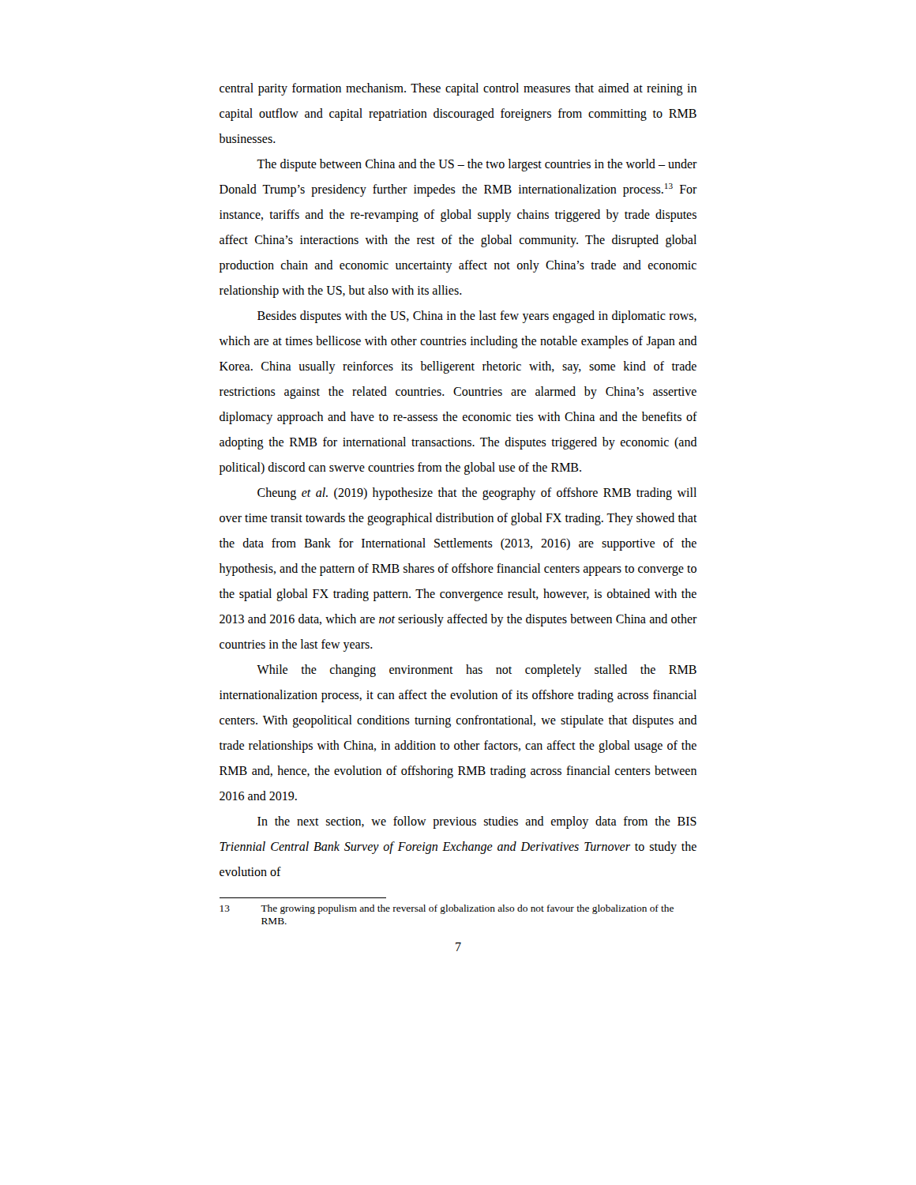central parity formation mechanism. These capital control measures that aimed at reining in capital outflow and capital repatriation discouraged foreigners from committing to RMB businesses.
The dispute between China and the US – the two largest countries in the world – under Donald Trump’s presidency further impedes the RMB internationalization process.13 For instance, tariffs and the re-revamping of global supply chains triggered by trade disputes affect China’s interactions with the rest of the global community. The disrupted global production chain and economic uncertainty affect not only China’s trade and economic relationship with the US, but also with its allies.
Besides disputes with the US, China in the last few years engaged in diplomatic rows, which are at times bellicose with other countries including the notable examples of Japan and Korea. China usually reinforces its belligerent rhetoric with, say, some kind of trade restrictions against the related countries. Countries are alarmed by China’s assertive diplomacy approach and have to re-assess the economic ties with China and the benefits of adopting the RMB for international transactions. The disputes triggered by economic (and political) discord can swerve countries from the global use of the RMB.
Cheung et al. (2019) hypothesize that the geography of offshore RMB trading will over time transit towards the geographical distribution of global FX trading. They showed that the data from Bank for International Settlements (2013, 2016) are supportive of the hypothesis, and the pattern of RMB shares of offshore financial centers appears to converge to the spatial global FX trading pattern. The convergence result, however, is obtained with the 2013 and 2016 data, which are not seriously affected by the disputes between China and other countries in the last few years.
While the changing environment has not completely stalled the RMB internationalization process, it can affect the evolution of its offshore trading across financial centers. With geopolitical conditions turning confrontational, we stipulate that disputes and trade relationships with China, in addition to other factors, can affect the global usage of the RMB and, hence, the evolution of offshoring RMB trading across financial centers between 2016 and 2019.
In the next section, we follow previous studies and employ data from the BIS Triennial Central Bank Survey of Foreign Exchange and Derivatives Turnover to study the evolution of
13 The growing populism and the reversal of globalization also do not favour the globalization of the RMB.
7